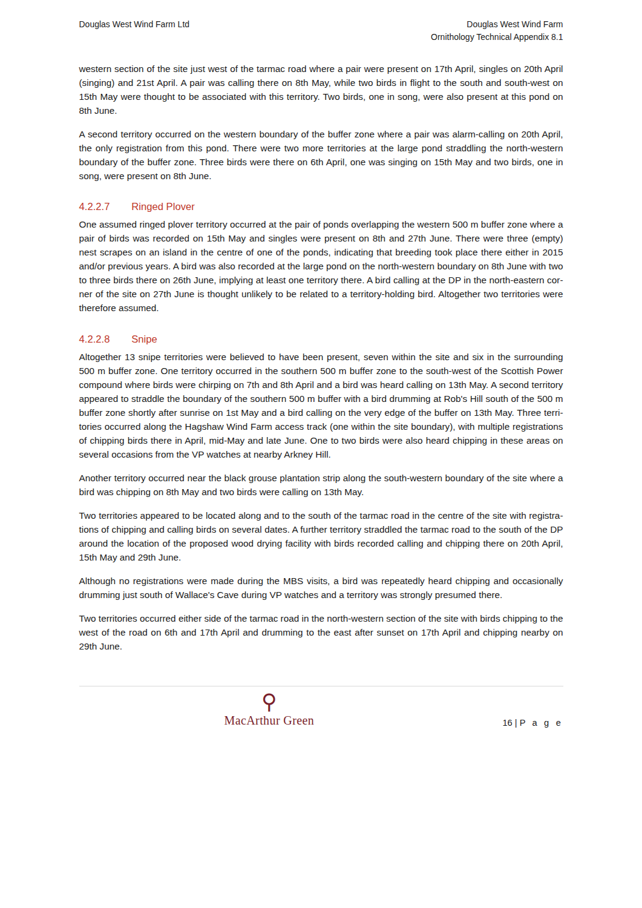Douglas West Wind Farm Ltd
Douglas West Wind Farm
Ornithology Technical Appendix 8.1
western section of the site just west of the tarmac road where a pair were present on 17th April, singles on 20th April (singing) and 21st April. A pair was calling there on 8th May, while two birds in flight to the south and south-west on 15th May were thought to be associated with this territory. Two birds, one in song, were also present at this pond on 8th June.
A second territory occurred on the western boundary of the buffer zone where a pair was alarm-calling on 20th April, the only registration from this pond. There were two more territories at the large pond straddling the north-western boundary of the buffer zone. Three birds were there on 6th April, one was singing on 15th May and two birds, one in song, were present on 8th June.
4.2.2.7 Ringed Plover
One assumed ringed plover territory occurred at the pair of ponds overlapping the western 500 m buffer zone where a pair of birds was recorded on 15th May and singles were present on 8th and 27th June. There were three (empty) nest scrapes on an island in the centre of one of the ponds, indicating that breeding took place there either in 2015 and/or previous years. A bird was also recorded at the large pond on the north-western boundary on 8th June with two to three birds there on 26th June, implying at least one territory there. A bird calling at the DP in the north-eastern corner of the site on 27th June is thought unlikely to be related to a territory-holding bird. Altogether two territories were therefore assumed.
4.2.2.8 Snipe
Altogether 13 snipe territories were believed to have been present, seven within the site and six in the surrounding 500 m buffer zone. One territory occurred in the southern 500 m buffer zone to the south-west of the Scottish Power compound where birds were chirping on 7th and 8th April and a bird was heard calling on 13th May. A second territory appeared to straddle the boundary of the southern 500 m buffer with a bird drumming at Rob's Hill south of the 500 m buffer zone shortly after sunrise on 1st May and a bird calling on the very edge of the buffer on 13th May. Three territories occurred along the Hagshaw Wind Farm access track (one within the site boundary), with multiple registrations of chipping birds there in April, mid-May and late June. One to two birds were also heard chipping in these areas on several occasions from the VP watches at nearby Arkney Hill.
Another territory occurred near the black grouse plantation strip along the south-western boundary of the site where a bird was chipping on 8th May and two birds were calling on 13th May.
Two territories appeared to be located along and to the south of the tarmac road in the centre of the site with registrations of chipping and calling birds on several dates. A further territory straddled the tarmac road to the south of the DP around the location of the proposed wood drying facility with birds recorded calling and chipping there on 20th April, 15th May and 29th June.
Although no registrations were made during the MBS visits, a bird was repeatedly heard chipping and occasionally drumming just south of Wallace's Cave during VP watches and a territory was strongly presumed there.
Two territories occurred either side of the tarmac road in the north-western section of the site with birds chipping to the west of the road on 6th and 17th April and drumming to the east after sunset on 17th April and chipping nearby on 29th June.
⚲
MacArthur Green
16 | P a g e